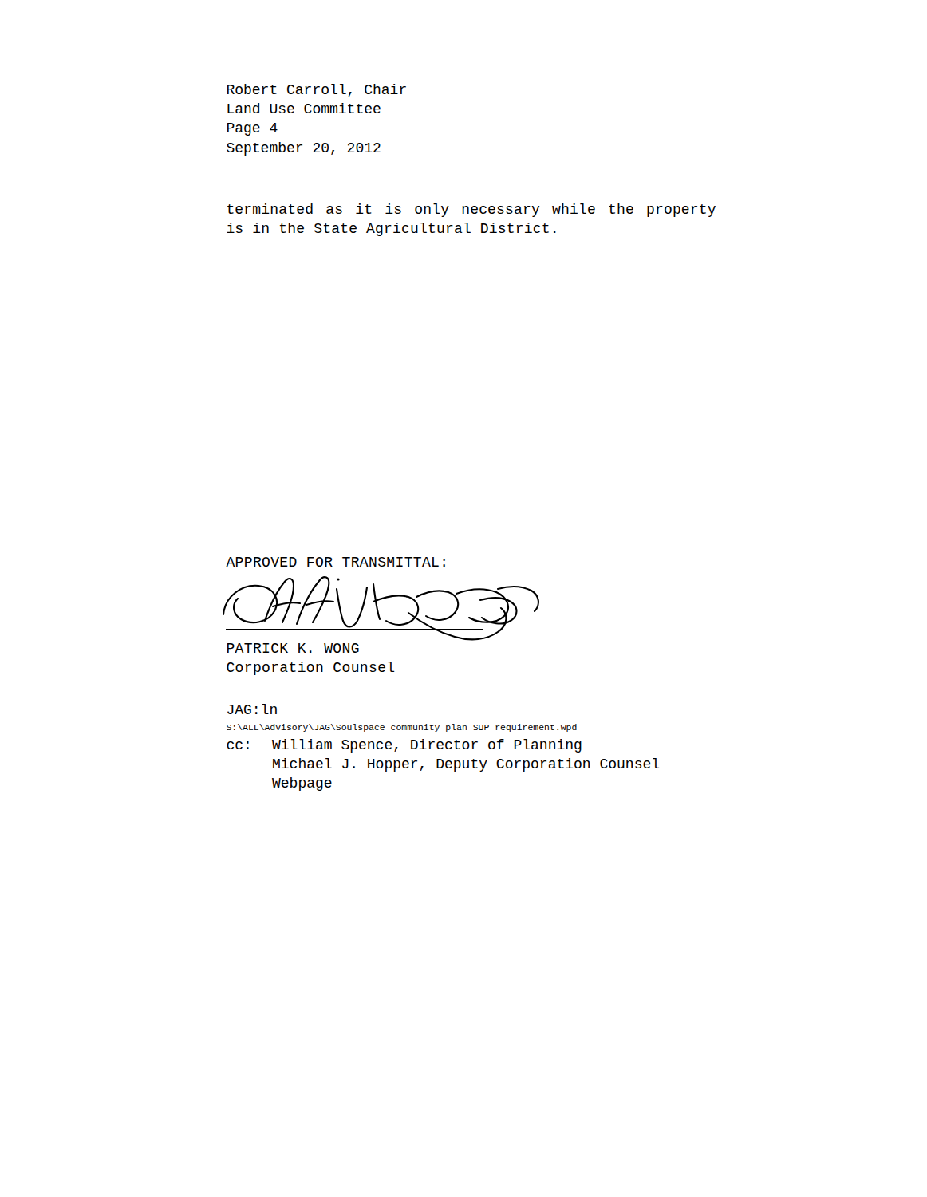Robert Carroll, Chair Land Use Committee Page 4 September 20, 2012
terminated as it is only necessary while the property is in the State Agricultural District.
APPROVED FOR TRANSMITTAL:
PATRICK K. WONG
Corporation Counsel
JAG:ln
S:\ALL\Advisory\JAG\Soulspace community plan SUP requirement.wpd
cc: William Spence, Director of Planning Michael J. Hopper, Deputy Corporation Counsel Webpage